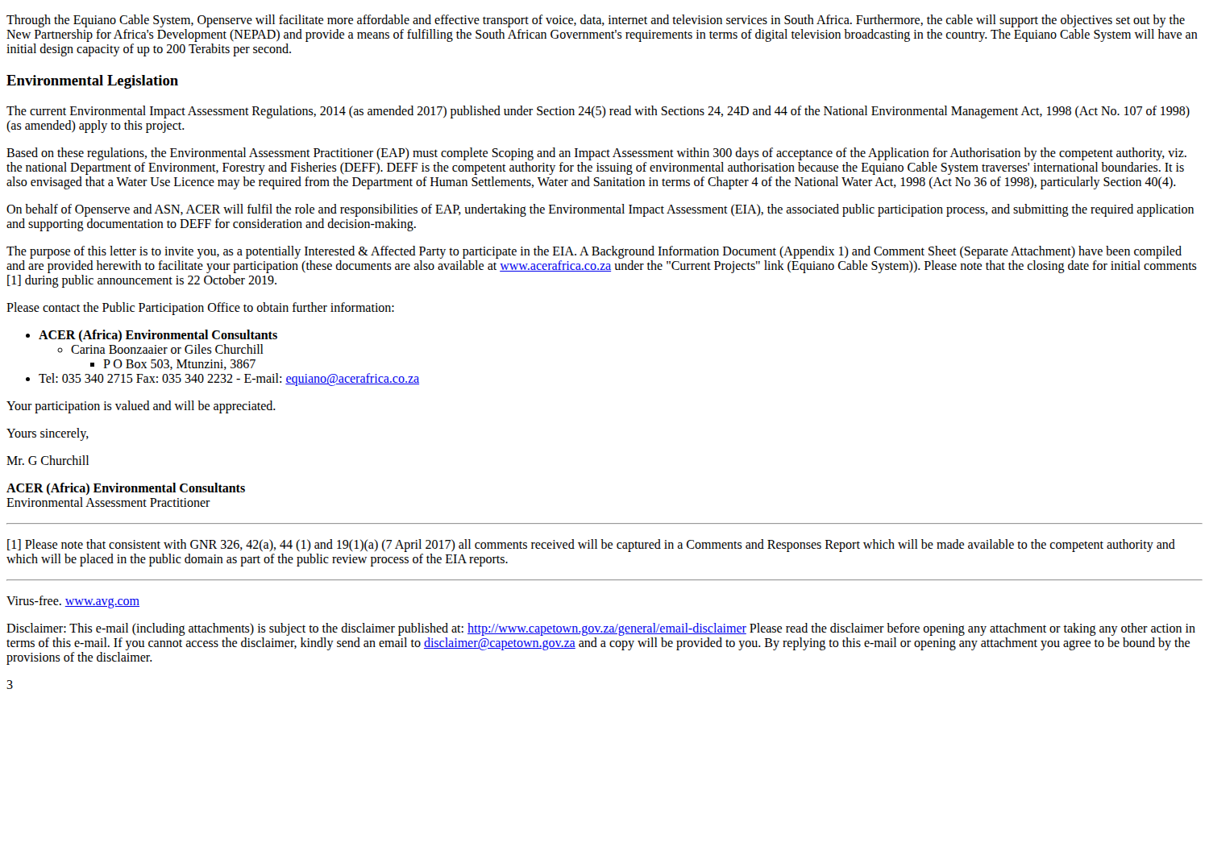Through the Equiano Cable System, Openserve will facilitate more affordable and effective transport of voice, data, internet and television services in South Africa. Furthermore, the cable will support the objectives set out by the New Partnership for Africa's Development (NEPAD) and provide a means of fulfilling the South African Government's requirements in terms of digital television broadcasting in the country. The Equiano Cable System will have an initial design capacity of up to 200 Terabits per second.
Environmental Legislation
The current Environmental Impact Assessment Regulations, 2014 (as amended 2017) published under Section 24(5) read with Sections 24, 24D and 44 of the National Environmental Management Act, 1998 (Act No. 107 of 1998) (as amended) apply to this project.
Based on these regulations, the Environmental Assessment Practitioner (EAP) must complete Scoping and an Impact Assessment within 300 days of acceptance of the Application for Authorisation by the competent authority, viz. the national Department of Environment, Forestry and Fisheries (DEFF). DEFF is the competent authority for the issuing of environmental authorisation because the Equiano Cable System traverses' international boundaries. It is also envisaged that a Water Use Licence may be required from the Department of Human Settlements, Water and Sanitation in terms of Chapter 4 of the National Water Act, 1998 (Act No 36 of 1998), particularly Section 40(4).
On behalf of Openserve and ASN, ACER will fulfil the role and responsibilities of EAP, undertaking the Environmental Impact Assessment (EIA), the associated public participation process, and submitting the required application and supporting documentation to DEFF for consideration and decision-making.
The purpose of this letter is to invite you, as a potentially Interested & Affected Party to participate in the EIA. A Background Information Document (Appendix 1) and Comment Sheet (Separate Attachment) have been compiled and are provided herewith to facilitate your participation (these documents are also available at www.acerafrica.co.za under the "Current Projects" link (Equiano Cable System)). Please note that the closing date for initial comments [1] during public announcement is 22 October 2019.
Please contact the Public Participation Office to obtain further information:
ACER (Africa) Environmental Consultants
Carina Boonzaaier or Giles Churchill
P O Box 503, Mtunzini, 3867
Tel: 035 340 2715 Fax: 035 340 2232 - E-mail: equiano@acerafrica.co.za
Your participation is valued and will be appreciated.
Yours sincerely,
Mr. G Churchill
ACER (Africa) Environmental Consultants
Environmental Assessment Practitioner
[1] Please note that consistent with GNR 326, 42(a), 44 (1) and 19(1)(a) (7 April 2017) all comments received will be captured in a Comments and Responses Report which will be made available to the competent authority and which will be placed in the public domain as part of the public review process of the EIA reports.
Virus-free. www.avg.com
Disclaimer: This e-mail (including attachments) is subject to the disclaimer published at: http://www.capetown.gov.za/general/email-disclaimer Please read the disclaimer before opening any attachment or taking any other action in terms of this e-mail. If you cannot access the disclaimer, kindly send an email to disclaimer@capetown.gov.za and a copy will be provided to you. By replying to this e-mail or opening any attachment you agree to be bound by the provisions of the disclaimer.
3